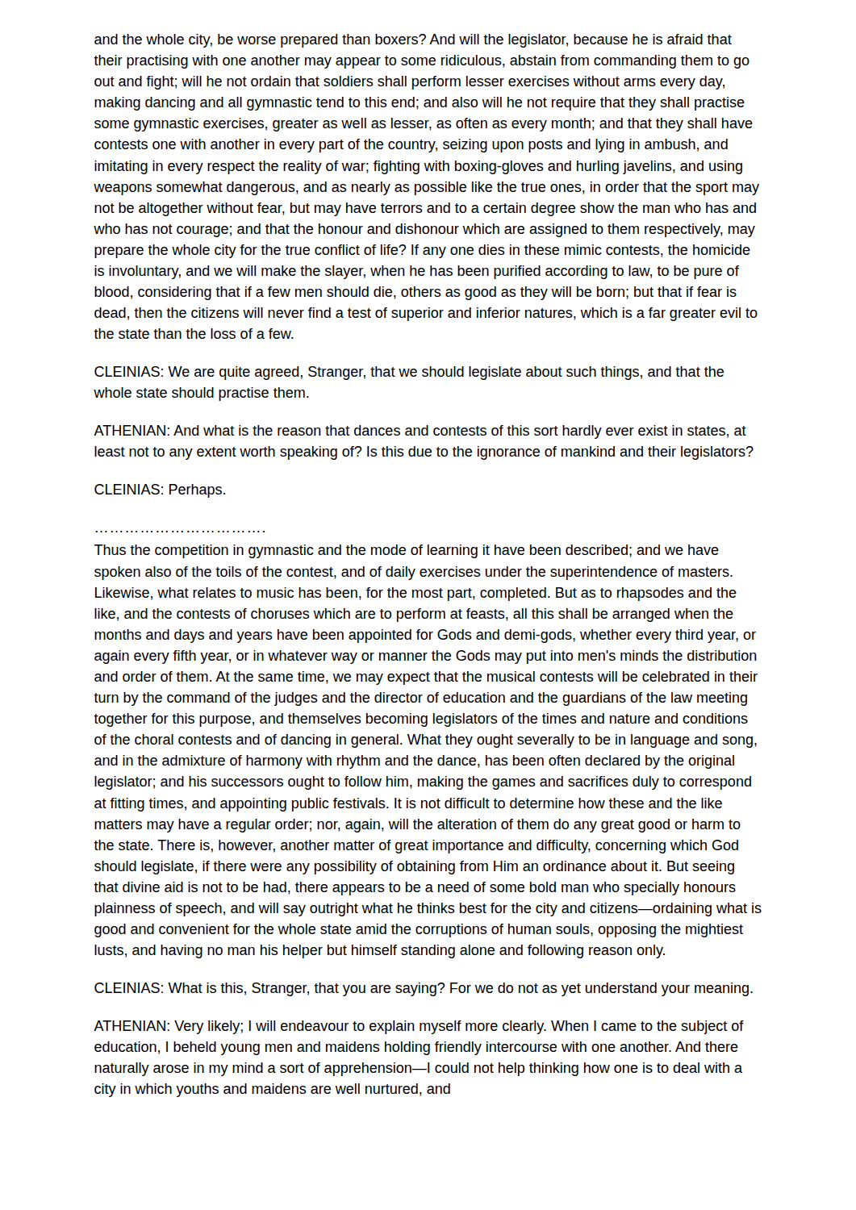and the whole city, be worse prepared than boxers? And will the legislator, because he is afraid that their practising with one another may appear to some ridiculous, abstain from commanding them to go out and fight; will he not ordain that soldiers shall perform lesser exercises without arms every day, making dancing and all gymnastic tend to this end; and also will he not require that they shall practise some gymnastic exercises, greater as well as lesser, as often as every month; and that they shall have contests one with another in every part of the country, seizing upon posts and lying in ambush, and imitating in every respect the reality of war; fighting with boxing-gloves and hurling javelins, and using weapons somewhat dangerous, and as nearly as possible like the true ones, in order that the sport may not be altogether without fear, but may have terrors and to a certain degree show the man who has and who has not courage; and that the honour and dishonour which are assigned to them respectively, may prepare the whole city for the true conflict of life? If any one dies in these mimic contests, the homicide is involuntary, and we will make the slayer, when he has been purified according to law, to be pure of blood, considering that if a few men should die, others as good as they will be born; but that if fear is dead, then the citizens will never find a test of superior and inferior natures, which is a far greater evil to the state than the loss of a few.
CLEINIAS: We are quite agreed, Stranger, that we should legislate about such things, and that the whole state should practise them.
ATHENIAN: And what is the reason that dances and contests of this sort hardly ever exist in states, at least not to any extent worth speaking of? Is this due to the ignorance of mankind and their legislators?
CLEINIAS: Perhaps.
…………………………….
Thus the competition in gymnastic and the mode of learning it have been described; and we have spoken also of the toils of the contest, and of daily exercises under the superintendence of masters. Likewise, what relates to music has been, for the most part, completed. But as to rhapsodes and the like, and the contests of choruses which are to perform at feasts, all this shall be arranged when the months and days and years have been appointed for Gods and demi-gods, whether every third year, or again every fifth year, or in whatever way or manner the Gods may put into men's minds the distribution and order of them. At the same time, we may expect that the musical contests will be celebrated in their turn by the command of the judges and the director of education and the guardians of the law meeting together for this purpose, and themselves becoming legislators of the times and nature and conditions of the choral contests and of dancing in general. What they ought severally to be in language and song, and in the admixture of harmony with rhythm and the dance, has been often declared by the original legislator; and his successors ought to follow him, making the games and sacrifices duly to correspond at fitting times, and appointing public festivals. It is not difficult to determine how these and the like matters may have a regular order; nor, again, will the alteration of them do any great good or harm to the state. There is, however, another matter of great importance and difficulty, concerning which God should legislate, if there were any possibility of obtaining from Him an ordinance about it. But seeing that divine aid is not to be had, there appears to be a need of some bold man who specially honours plainness of speech, and will say outright what he thinks best for the city and citizens—ordaining what is good and convenient for the whole state amid the corruptions of human souls, opposing the mightiest lusts, and having no man his helper but himself standing alone and following reason only.
CLEINIAS: What is this, Stranger, that you are saying? For we do not as yet understand your meaning.
ATHENIAN: Very likely; I will endeavour to explain myself more clearly. When I came to the subject of education, I beheld young men and maidens holding friendly intercourse with one another. And there naturally arose in my mind a sort of apprehension—I could not help thinking how one is to deal with a city in which youths and maidens are well nurtured, and